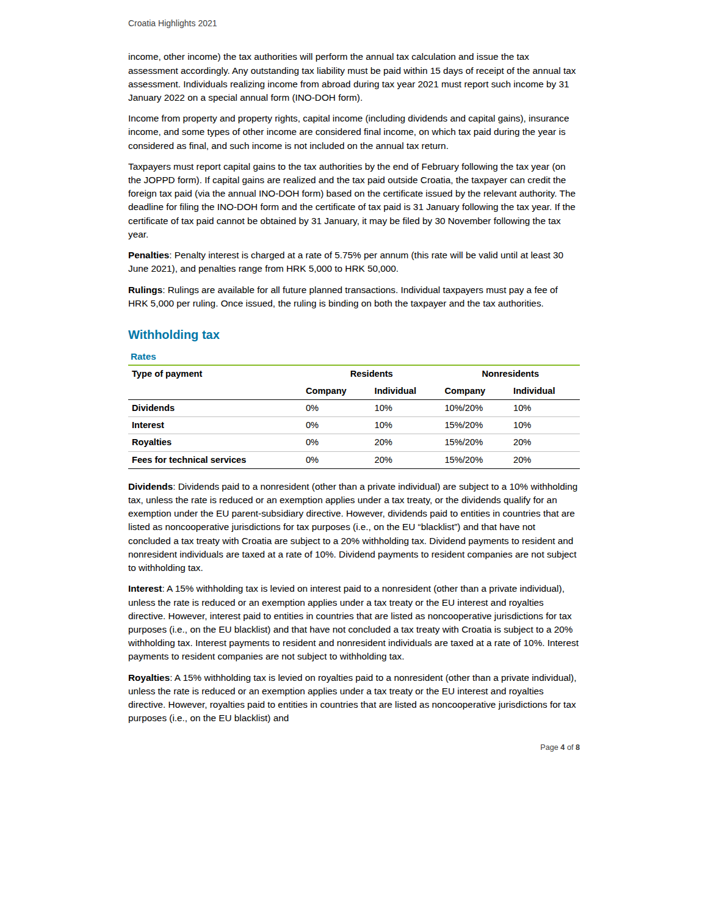Croatia Highlights 2021
income, other income) the tax authorities will perform the annual tax calculation and issue the tax assessment accordingly. Any outstanding tax liability must be paid within 15 days of receipt of the annual tax assessment. Individuals realizing income from abroad during tax year 2021 must report such income by 31 January 2022 on a special annual form (INO-DOH form).
Income from property and property rights, capital income (including dividends and capital gains), insurance income, and some types of other income are considered final income, on which tax paid during the year is considered as final, and such income is not included on the annual tax return.
Taxpayers must report capital gains to the tax authorities by the end of February following the tax year (on the JOPPD form). If capital gains are realized and the tax paid outside Croatia, the taxpayer can credit the foreign tax paid (via the annual INO-DOH form) based on the certificate issued by the relevant authority. The deadline for filing the INO-DOH form and the certificate of tax paid is 31 January following the tax year. If the certificate of tax paid cannot be obtained by 31 January, it may be filed by 30 November following the tax year.
Penalties: Penalty interest is charged at a rate of 5.75% per annum (this rate will be valid until at least 30 June 2021), and penalties range from HRK 5,000 to HRK 50,000.
Rulings: Rulings are available for all future planned transactions. Individual taxpayers must pay a fee of HRK 5,000 per ruling. Once issued, the ruling is binding on both the taxpayer and the tax authorities.
Withholding tax
Rates
| Type of payment | Residents | Nonresidents |
| --- | --- | --- |
| | Company | Individual | Company | Individual |
| Dividends | 0% | 10% | 10%/20% | 10% |
| Interest | 0% | 10% | 15%/20% | 10% |
| Royalties | 0% | 20% | 15%/20% | 20% |
| Fees for technical services | 0% | 20% | 15%/20% | 20% |
Dividends: Dividends paid to a nonresident (other than a private individual) are subject to a 10% withholding tax, unless the rate is reduced or an exemption applies under a tax treaty, or the dividends qualify for an exemption under the EU parent-subsidiary directive. However, dividends paid to entities in countries that are listed as noncooperative jurisdictions for tax purposes (i.e., on the EU “blacklist”) and that have not concluded a tax treaty with Croatia are subject to a 20% withholding tax. Dividend payments to resident and nonresident individuals are taxed at a rate of 10%. Dividend payments to resident companies are not subject to withholding tax.
Interest: A 15% withholding tax is levied on interest paid to a nonresident (other than a private individual), unless the rate is reduced or an exemption applies under a tax treaty or the EU interest and royalties directive. However, interest paid to entities in countries that are listed as noncooperative jurisdictions for tax purposes (i.e., on the EU blacklist) and that have not concluded a tax treaty with Croatia is subject to a 20% withholding tax. Interest payments to resident and nonresident individuals are taxed at a rate of 10%. Interest payments to resident companies are not subject to withholding tax.
Royalties: A 15% withholding tax is levied on royalties paid to a nonresident (other than a private individual), unless the rate is reduced or an exemption applies under a tax treaty or the EU interest and royalties directive. However, royalties paid to entities in countries that are listed as noncooperative jurisdictions for tax purposes (i.e., on the EU blacklist) and
Page 4 of 8